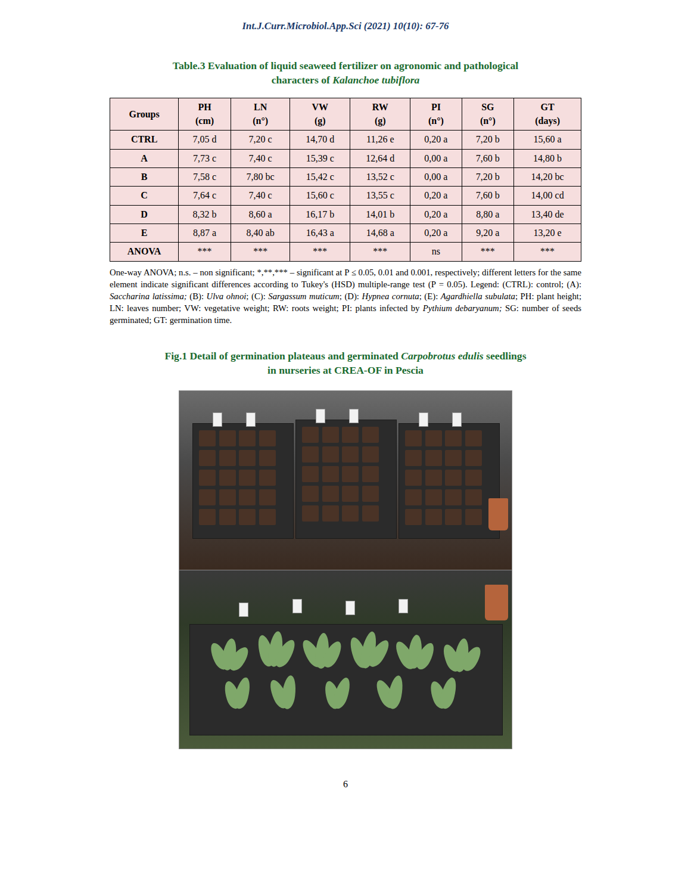Int.J.Curr.Microbiol.App.Sci (2021) 10(10): 67-76
Table.3 Evaluation of liquid seaweed fertilizer on agronomic and pathological
characters of Kalanchoe tubiflora
| Groups | PH (cm) | LN (n°) | VW (g) | RW (g) | PI (n°) | SG (n°) | GT (days) |
| --- | --- | --- | --- | --- | --- | --- | --- |
| CTRL | 7,05 d | 7,20 c | 14,70 d | 11,26 e | 0,20 a | 7,20 b | 15,60 a |
| A | 7,73 c | 7,40 c | 15,39 c | 12,64 d | 0,00 a | 7,60 b | 14,80 b |
| B | 7,58 c | 7,80 bc | 15,42 c | 13,52 c | 0,00 a | 7,20 b | 14,20 bc |
| C | 7,64 c | 7,40 c | 15,60 c | 13,55 c | 0,20 a | 7,60 b | 14,00 cd |
| D | 8,32 b | 8,60 a | 16,17 b | 14,01 b | 0,20 a | 8,80 a | 13,40 de |
| E | 8,87 a | 8,40 ab | 16,43 a | 14,68 a | 0,20 a | 9,20 a | 13,20 e |
| ANOVA | *** | *** | *** | *** | ns | *** | *** |
One-way ANOVA; n.s. – non significant; *,**,*** – significant at P ≤ 0.05, 0.01 and 0.001, respectively; different letters for the same element indicate significant differences according to Tukey's (HSD) multiple-range test (P = 0.05). Legend: (CTRL): control; (A): Saccharina latissima; (B): Ulva ohnoi; (C): Sargassum muticum; (D): Hypnea cornuta; (E): Agardhiella subulata; PH: plant height; LN: leaves number; VW: vegetative weight; RW: roots weight; PI: plants infected by Pythium debaryanum; SG: number of seeds germinated; GT: germination time.
Fig.1 Detail of germination plateaus and germinated Carpobrotus edulis seedlings
in nurseries at CREA-OF in Pescia
6